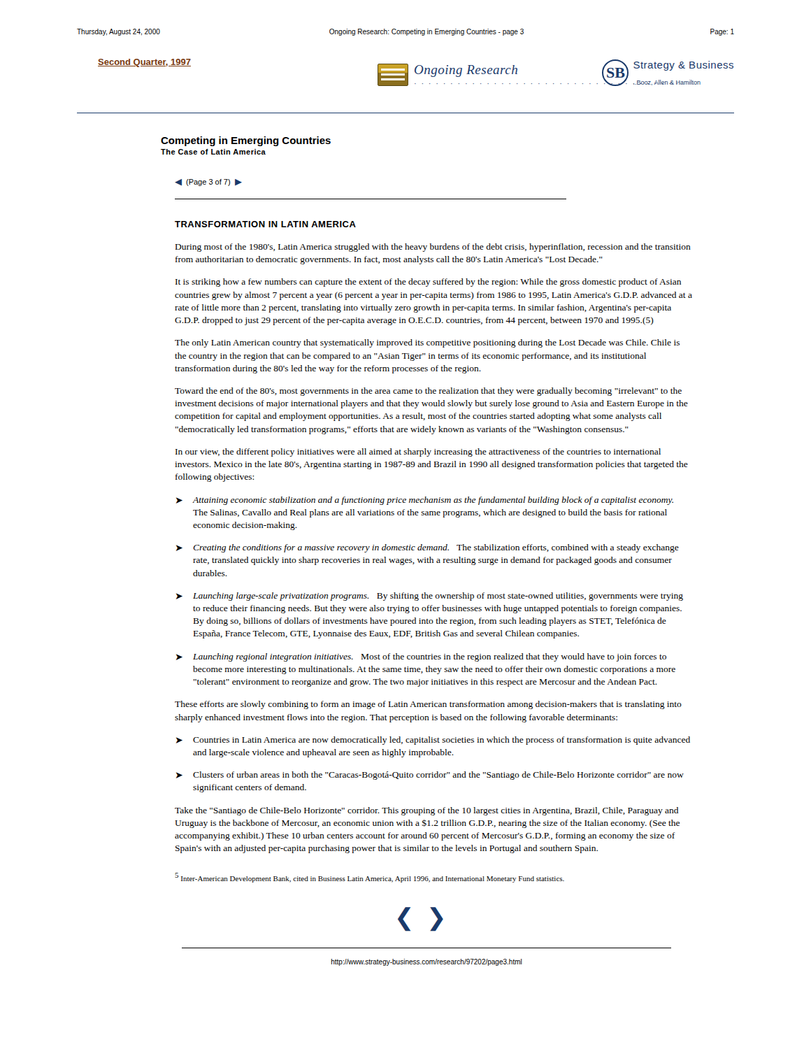Thursday, August 24, 2000
Ongoing Research: Competing in Emerging Countries - page 3
Page: 1
Second Quarter, 1997
Ongoing Research
· · · · · · · · · · · · · · · · · · · · · · · · · · · · · · · · · · · · ·
SB
Strategy & Business
..Booz, Allen & Hamilton
Competing in Emerging Countries
The Case of Latin America
◀ (Page 3 of 7) ▶
TRANSFORMATION IN LATIN AMERICA
During most of the 1980's, Latin America struggled with the heavy burdens of the debt crisis, hyperinflation, recession and the transition from authoritarian to democratic governments. In fact, most analysts call the 80's Latin America's "Lost Decade."
It is striking how a few numbers can capture the extent of the decay suffered by the region: While the gross domestic product of Asian countries grew by almost 7 percent a year (6 percent a year in per-capita terms) from 1986 to 1995, Latin America's G.D.P. advanced at a rate of little more than 2 percent, translating into virtually zero growth in per-capita terms. In similar fashion, Argentina's per-capita G.D.P. dropped to just 29 percent of the per-capita average in O.E.C.D. countries, from 44 percent, between 1970 and 1995.(5)
The only Latin American country that systematically improved its competitive positioning during the Lost Decade was Chile. Chile is the country in the region that can be compared to an "Asian Tiger" in terms of its economic performance, and its institutional transformation during the 80's led the way for the reform processes of the region.
Toward the end of the 80's, most governments in the area came to the realization that they were gradually becoming "irrelevant" to the investment decisions of major international players and that they would slowly but surely lose ground to Asia and Eastern Europe in the competition for capital and employment opportunities. As a result, most of the countries started adopting what some analysts call "democratically led transformation programs," efforts that are widely known as variants of the "Washington consensus."
In our view, the different policy initiatives were all aimed at sharply increasing the attractiveness of the countries to international investors. Mexico in the late 80's, Argentina starting in 1987-89 and Brazil in 1990 all designed transformation policies that targeted the following objectives:
➤Attaining economic stabilization and a functioning price mechanism as the fundamental building block of a capitalist economy. The Salinas, Cavallo and Real plans are all variations of the same programs, which are designed to build the basis for rational economic decision-making.
➤Creating the conditions for a massive recovery in domestic demand. The stabilization efforts, combined with a steady exchange rate, translated quickly into sharp recoveries in real wages, with a resulting surge in demand for packaged goods and consumer durables.
➤Launching large-scale privatization programs. By shifting the ownership of most state-owned utilities, governments were trying to reduce their financing needs. But they were also trying to offer businesses with huge untapped potentials to foreign companies. By doing so, billions of dollars of investments have poured into the region, from such leading players as STET, Telefónica de España, France Telecom, GTE, Lyonnaise des Eaux, EDF, British Gas and several Chilean companies.
➤Launching regional integration initiatives. Most of the countries in the region realized that they would have to join forces to become more interesting to multinationals. At the same time, they saw the need to offer their own domestic corporations a more "tolerant" environment to reorganize and grow. The two major initiatives in this respect are Mercosur and the Andean Pact.
These efforts are slowly combining to form an image of Latin American transformation among decision-makers that is translating into sharply enhanced investment flows into the region. That perception is based on the following favorable determinants:
➤Countries in Latin America are now democratically led, capitalist societies in which the process of transformation is quite advanced and large-scale violence and upheaval are seen as highly improbable.
➤Clusters of urban areas in both the "Caracas-Bogotá-Quito corridor" and the "Santiago de Chile-Belo Horizonte corridor" are now significant centers of demand.
Take the "Santiago de Chile-Belo Horizonte" corridor. This grouping of the 10 largest cities in Argentina, Brazil, Chile, Paraguay and Uruguay is the backbone of Mercosur, an economic union with a $1.2 trillion G.D.P., nearing the size of the Italian economy. (See the accompanying exhibit.) These 10 urban centers account for around 60 percent of Mercosur's G.D.P., forming an economy the size of Spain's with an adjusted per-capita purchasing power that is similar to the levels in Portugal and southern Spain.
5 Inter-American Development Bank, cited in Business Latin America, April 1996, and International Monetary Fund statistics.
❮❯
http://www.strategy-business.com/research/97202/page3.html